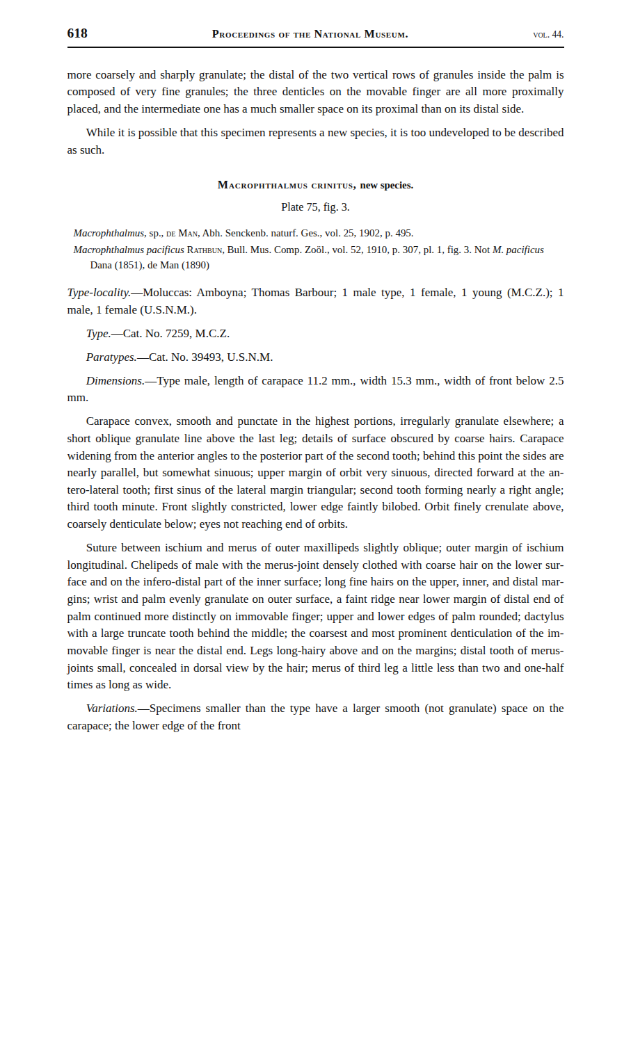618 Proceedings of the National Museum. vol. 44.
more coarsely and sharply granulate; the distal of the two vertical rows of granules inside the palm is composed of very fine granules; the three denticles on the movable finger are all more proximally placed, and the intermediate one has a much smaller space on its proximal than on its distal side.
While it is possible that this specimen represents a new species, it is too undeveloped to be described as such.
Macrophthalmus crinitus, new species.
Plate 75, fig. 3.
Macrophthalmus, sp., de Man, Abh. Senckenb. naturf. Ges., vol. 25, 1902, p. 495.
Macrophthalmus pacificus Rathbun, Bull. Mus. Comp. Zoöl., vol. 52, 1910, p. 307, pl. 1, fig. 3. Not M. pacificus Dana (1851), de Man (1890)
Type-locality.—Moluccas: Amboyna; Thomas Barbour; 1 male type, 1 female, 1 young (M.C.Z.); 1 male, 1 female (U.S.N.M.).
Type.—Cat. No. 7259, M.C.Z.
Paratypes.—Cat. No. 39493, U.S.N.M.
Dimensions.—Type male, length of carapace 11.2 mm., width 15.3 mm., width of front below 2.5 mm.
Carapace convex, smooth and punctate in the highest portions, irregularly granulate elsewhere; a short oblique granulate line above the last leg; details of surface obscured by coarse hairs. Carapace widening from the anterior angles to the posterior part of the second tooth; behind this point the sides are nearly parallel, but somewhat sinuous; upper margin of orbit very sinuous, directed forward at the antero-lateral tooth; first sinus of the lateral margin triangular; second tooth forming nearly a right angle; third tooth minute. Front slightly constricted, lower edge faintly bilobed. Orbit finely crenulate above, coarsely denticulate below; eyes not reaching end of orbits.
Suture between ischium and merus of outer maxillipeds slightly oblique; outer margin of ischium longitudinal. Chelipeds of male with the merus-joint densely clothed with coarse hair on the lower surface and on the infero-distal part of the inner surface; long fine hairs on the upper, inner, and distal margins; wrist and palm evenly granulate on outer surface, a faint ridge near lower margin of distal end of palm continued more distinctly on immovable finger; upper and lower edges of palm rounded; dactylus with a large truncate tooth behind the middle; the coarsest and most prominent denticulation of the immovable finger is near the distal end. Legs long-hairy above and on the margins; distal tooth of merus-joints small, concealed in dorsal view by the hair; merus of third leg a little less than two and one-half times as long as wide.
Variations.—Specimens smaller than the type have a larger smooth (not granulate) space on the carapace; the lower edge of the front